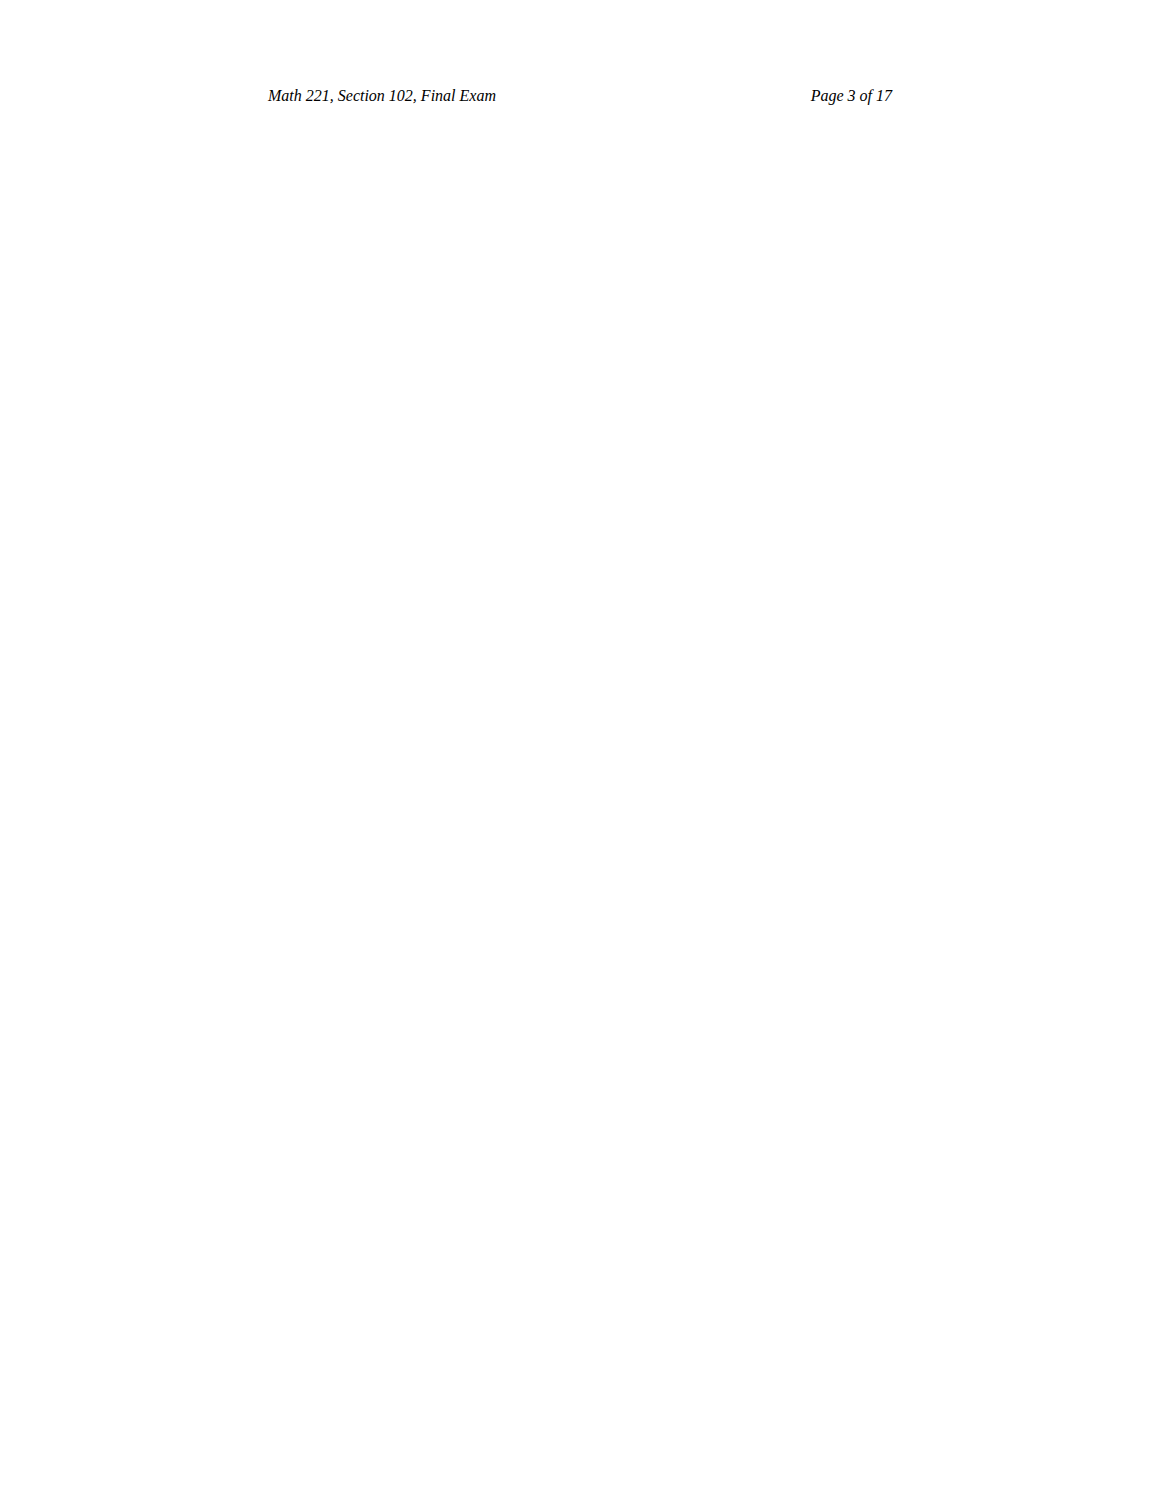Math 221, Section 102, Final Exam
Page 3 of 17